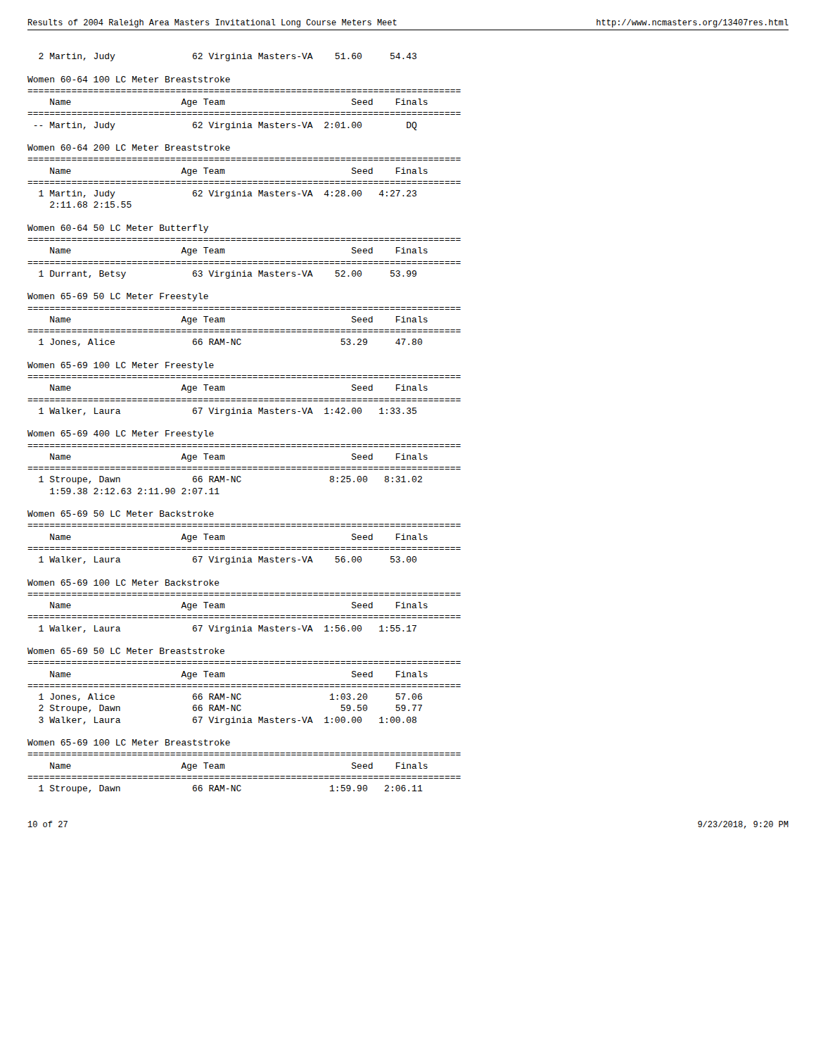Results of 2004 Raleigh Area Masters Invitational Long Course Meters Meet http://www.ncmasters.org/13407res.html
  2 Martin, Judy              62 Virginia Masters-VA    51.60     54.43

Women 60-64 100 LC Meter Breaststroke
===============================================================================
    Name                    Age Team                       Seed    Finals
===============================================================================
 -- Martin, Judy              62 Virginia Masters-VA  2:01.00        DQ

Women 60-64 200 LC Meter Breaststroke
===============================================================================
    Name                    Age Team                       Seed    Finals
===============================================================================
  1 Martin, Judy              62 Virginia Masters-VA  4:28.00   4:27.23
    2:11.68 2:15.55

Women 60-64 50 LC Meter Butterfly
===============================================================================
    Name                    Age Team                       Seed    Finals
===============================================================================
  1 Durrant, Betsy            63 Virginia Masters-VA    52.00     53.99

Women 65-69 50 LC Meter Freestyle
===============================================================================
    Name                    Age Team                       Seed    Finals
===============================================================================
  1 Jones, Alice              66 RAM-NC                  53.29     47.80

Women 65-69 100 LC Meter Freestyle
===============================================================================
    Name                    Age Team                       Seed    Finals
===============================================================================
  1 Walker, Laura             67 Virginia Masters-VA  1:42.00   1:33.35

Women 65-69 400 LC Meter Freestyle
===============================================================================
    Name                    Age Team                       Seed    Finals
===============================================================================
  1 Stroupe, Dawn             66 RAM-NC                8:25.00   8:31.02
    1:59.38 2:12.63 2:11.90 2:07.11

Women 65-69 50 LC Meter Backstroke
===============================================================================
    Name                    Age Team                       Seed    Finals
===============================================================================
  1 Walker, Laura             67 Virginia Masters-VA    56.00     53.00

Women 65-69 100 LC Meter Backstroke
===============================================================================
    Name                    Age Team                       Seed    Finals
===============================================================================
  1 Walker, Laura             67 Virginia Masters-VA  1:56.00   1:55.17

Women 65-69 50 LC Meter Breaststroke
===============================================================================
    Name                    Age Team                       Seed    Finals
===============================================================================
  1 Jones, Alice              66 RAM-NC                1:03.20     57.06
  2 Stroupe, Dawn             66 RAM-NC                  59.50     59.77
  3 Walker, Laura             67 Virginia Masters-VA  1:00.00   1:00.08

Women 65-69 100 LC Meter Breaststroke
===============================================================================
    Name                    Age Team                       Seed    Finals
===============================================================================
  1 Stroupe, Dawn             66 RAM-NC                1:59.90   2:06.11
10 of 27 9/23/2018, 9:20 PM